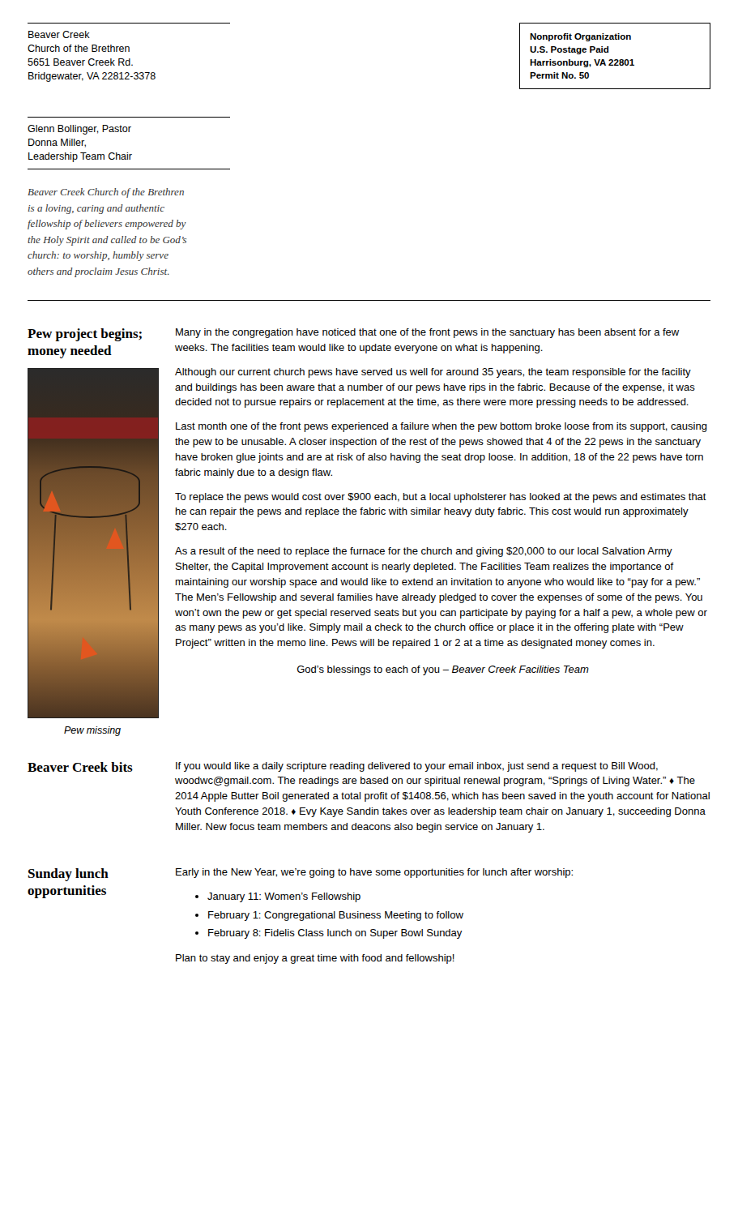Beaver Creek
Church of the Brethren
5651 Beaver Creek Rd.
Bridgewater, VA 22812-3378
Nonprofit Organization
U.S. Postage Paid
Harrisonburg, VA 22801
Permit No. 50
Glenn Bollinger, Pastor
Donna Miller,
Leadership Team Chair
Beaver Creek Church of the Brethren is a loving, caring and authentic fellowship of believers empowered by the Holy Spirit and called to be God’s church: to worship, humbly serve others and proclaim Jesus Christ.
Pew project begins;
money needed
Pew missing
Many in the congregation have noticed that one of the front pews in the sanctuary has been absent for a few weeks. The facilities team would like to update everyone on what is happening.
Although our current church pews have served us well for around 35 years, the team responsible for the facility and buildings has been aware that a number of our pews have rips in the fabric. Because of the expense, it was decided not to pursue repairs or replacement at the time, as there were more pressing needs to be addressed.
Last month one of the front pews experienced a failure when the pew bottom broke loose from its support, causing the pew to be unusable. A closer inspection of the rest of the pews showed that 4 of the 22 pews in the sanctuary have broken glue joints and are at risk of also having the seat drop loose. In addition, 18 of the 22 pews have torn fabric mainly due to a design flaw.
To replace the pews would cost over $900 each, but a local upholsterer has looked at the pews and estimates that he can repair the pews and replace the fabric with similar heavy duty fabric. This cost would run approximately $270 each.
As a result of the need to replace the furnace for the church and giving $20,000 to our local Salvation Army Shelter, the Capital Improvement account is nearly depleted. The Facilities Team realizes the importance of maintaining our worship space and would like to extend an invitation to anyone who would like to “pay for a pew.” The Men’s Fellowship and several families have already pledged to cover the expenses of some of the pews. You won’t own the pew or get special reserved seats but you can participate by paying for a half a pew, a whole pew or as many pews as you’d like. Simply mail a check to the church office or place it in the offering plate with “Pew Project” written in the memo line. Pews will be repaired 1 or 2 at a time as designated money comes in.
God’s blessings to each of you – Beaver Creek Facilities Team
Beaver Creek bits
If you would like a daily scripture reading delivered to your email inbox, just send a request to Bill Wood, woodwc@gmail.com. The readings are based on our spiritual renewal program, “Springs of Living Water.” ♦ The 2014 Apple Butter Boil generated a total profit of $1408.56, which has been saved in the youth account for National Youth Conference 2018. ♦ Evy Kaye Sandin takes over as leadership team chair on January 1, succeeding Donna Miller. New focus team members and deacons also begin service on January 1.
Sunday lunch opportunities
Early in the New Year, we’re going to have some opportunities for lunch after worship:
January 11: Women’s Fellowship
February 1: Congregational Business Meeting to follow
February 8: Fidelis Class lunch on Super Bowl Sunday
Plan to stay and enjoy a great time with food and fellowship!